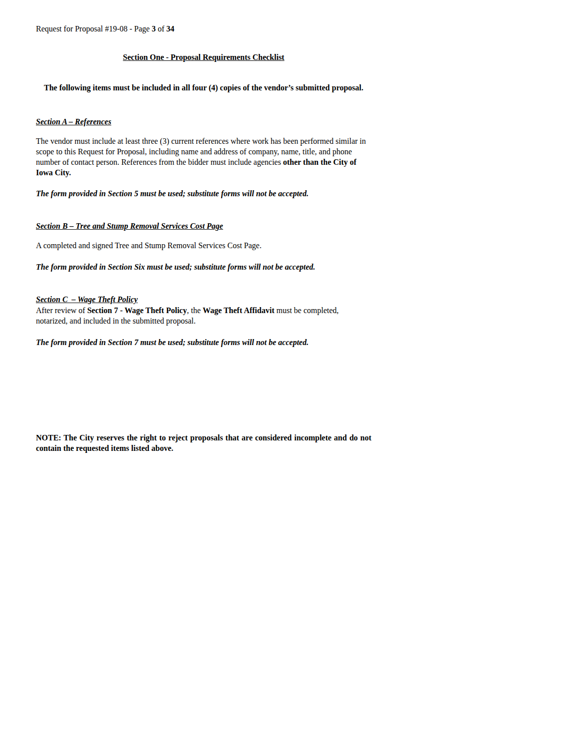Request for Proposal #19-08 - Page 3 of 34
Section One - Proposal Requirements Checklist
The following items must be included in all four (4) copies of the vendor’s submitted proposal.
Section A – References
The vendor must include at least three (3) current references where work has been performed similar in scope to this Request for Proposal, including name and address of company, name, title, and phone number of contact person. References from the bidder must include agencies other than the City of Iowa City.
The form provided in Section 5 must be used; substitute forms will not be accepted.
Section B – Tree and Stump Removal Services Cost Page
A completed and signed Tree and Stump Removal Services Cost Page.
The form provided in Section Six must be used; substitute forms will not be accepted.
Section C – Wage Theft Policy
After review of Section 7 - Wage Theft Policy, the Wage Theft Affidavit must be completed, notarized, and included in the submitted proposal.
The form provided in Section 7 must be used; substitute forms will not be accepted.
NOTE: The City reserves the right to reject proposals that are considered incomplete and do not contain the requested items listed above.